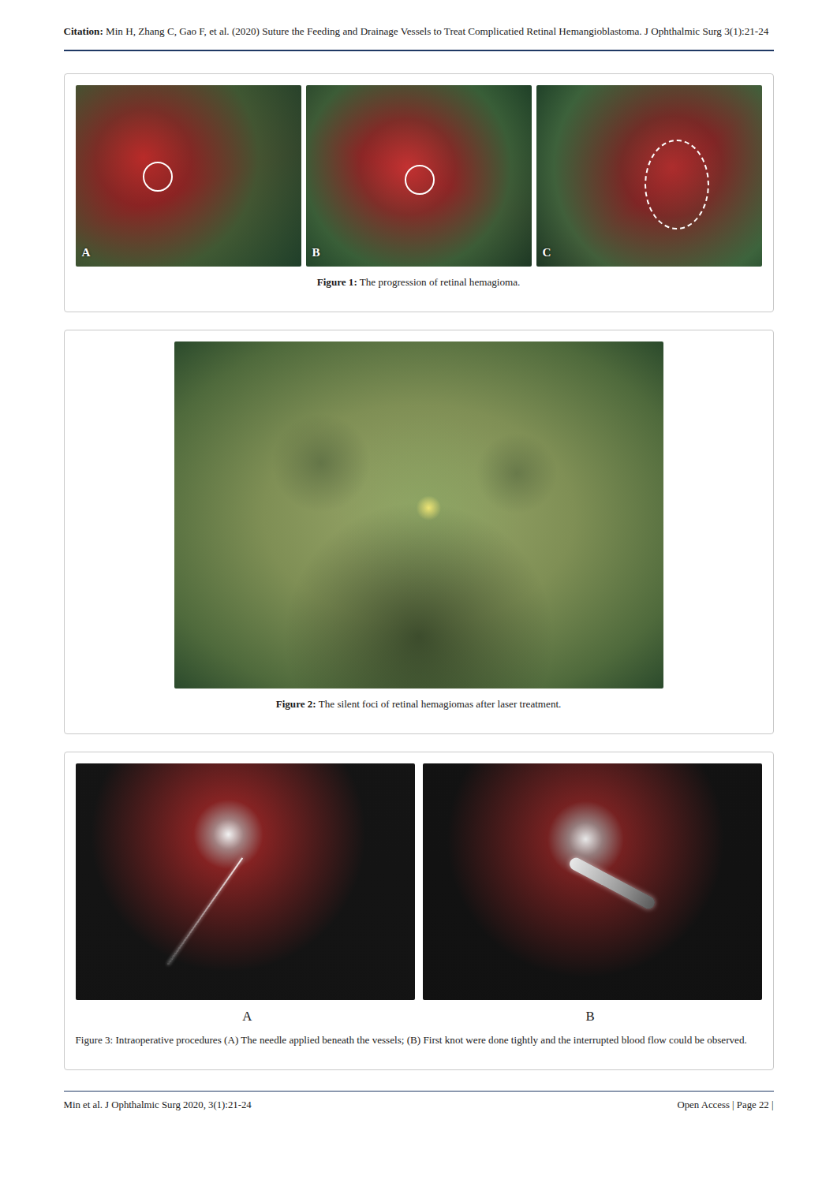Citation: Min H, Zhang C, Gao F, et al. (2020) Suture the Feeding and Drainage Vessels to Treat Complicatied Retinal Hemangioblastoma. J Ophthalmic Surg 3(1):21-24
A
B
C
Figure 1: The progression of retinal hemagioma.
Figure 2: The silent foci of retinal hemagiomas after laser treatment.
A B
Figure 3: Intraoperative procedures (A) The needle applied beneath the vessels; (B) First knot were done tightly and the interrupted blood flow could be observed.
Min et al. J Ophthalmic Surg 2020, 3(1):21-24
Open Access | Page 22 |